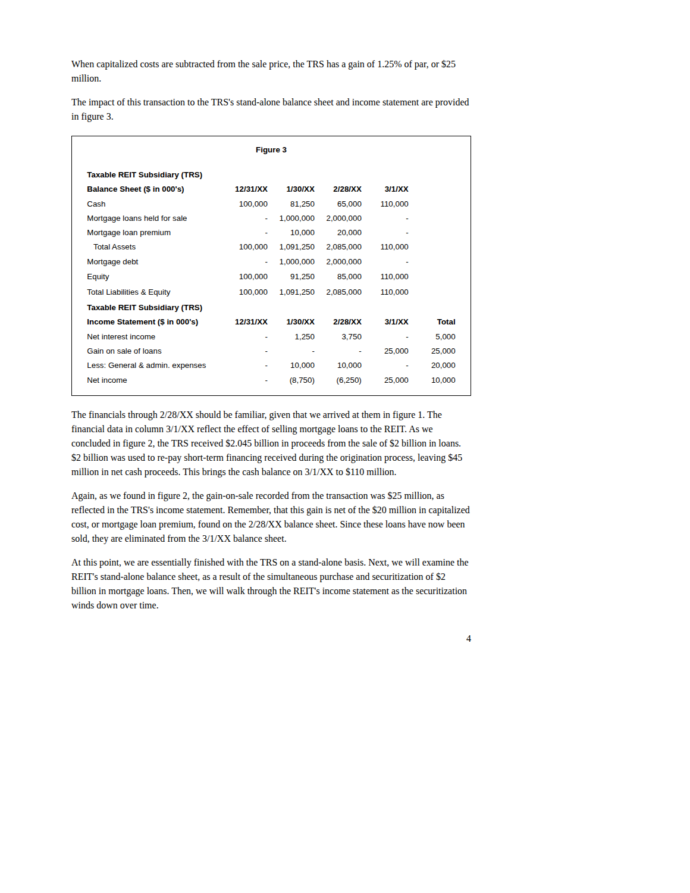When capitalized costs are subtracted from the sale price, the TRS has a gain of 1.25% of par, or $25 million.
The impact of this transaction to the TRS's stand-alone balance sheet and income statement are provided in figure 3.
Figure 3
| Taxable REIT Subsidiary (TRS) |
| Balance Sheet ($ in 000's) | 12/31/XX | 1/30/XX | 2/28/XX | 3/1/XX | |
| Cash | 100,000 | 81,250 | 65,000 | 110,000 | |
| Mortgage loans held for sale | - | 1,000,000 | 2,000,000 | - | |
| Mortgage loan premium | - | 10,000 | 20,000 | - | |
| Total Assets | 100,000 | 1,091,250 | 2,085,000 | 110,000 | |
| Mortgage debt | - | 1,000,000 | 2,000,000 | - | |
| Equity | 100,000 | 91,250 | 85,000 | 110,000 | |
| Total Liabilities & Equity | 100,000 | 1,091,250 | 2,085,000 | 110,000 | |
| Taxable REIT Subsidiary (TRS) |
| Income Statement ($ in 000's) | 12/31/XX | 1/30/XX | 2/28/XX | 3/1/XX | Total |
| Net interest income | - | 1,250 | 3,750 | - | 5,000 |
| Gain on sale of loans | - | - | - | 25,000 | 25,000 |
| Less: General & admin. expenses | - | 10,000 | 10,000 | - | 20,000 |
| Net income | - | (8,750) | (6,250) | 25,000 | 10,000 |
The financials through 2/28/XX should be familiar, given that we arrived at them in figure 1. The financial data in column 3/1/XX reflect the effect of selling mortgage loans to the REIT. As we concluded in figure 2, the TRS received $2.045 billion in proceeds from the sale of $2 billion in loans. $2 billion was used to re-pay short-term financing received during the origination process, leaving $45 million in net cash proceeds. This brings the cash balance on 3/1/XX to $110 million.
Again, as we found in figure 2, the gain-on-sale recorded from the transaction was $25 million, as reflected in the TRS's income statement. Remember, that this gain is net of the $20 million in capitalized cost, or mortgage loan premium, found on the 2/28/XX balance sheet. Since these loans have now been sold, they are eliminated from the 3/1/XX balance sheet.
At this point, we are essentially finished with the TRS on a stand-alone basis. Next, we will examine the REIT's stand-alone balance sheet, as a result of the simultaneous purchase and securitization of $2 billion in mortgage loans. Then, we will walk through the REIT's income statement as the securitization winds down over time.
4